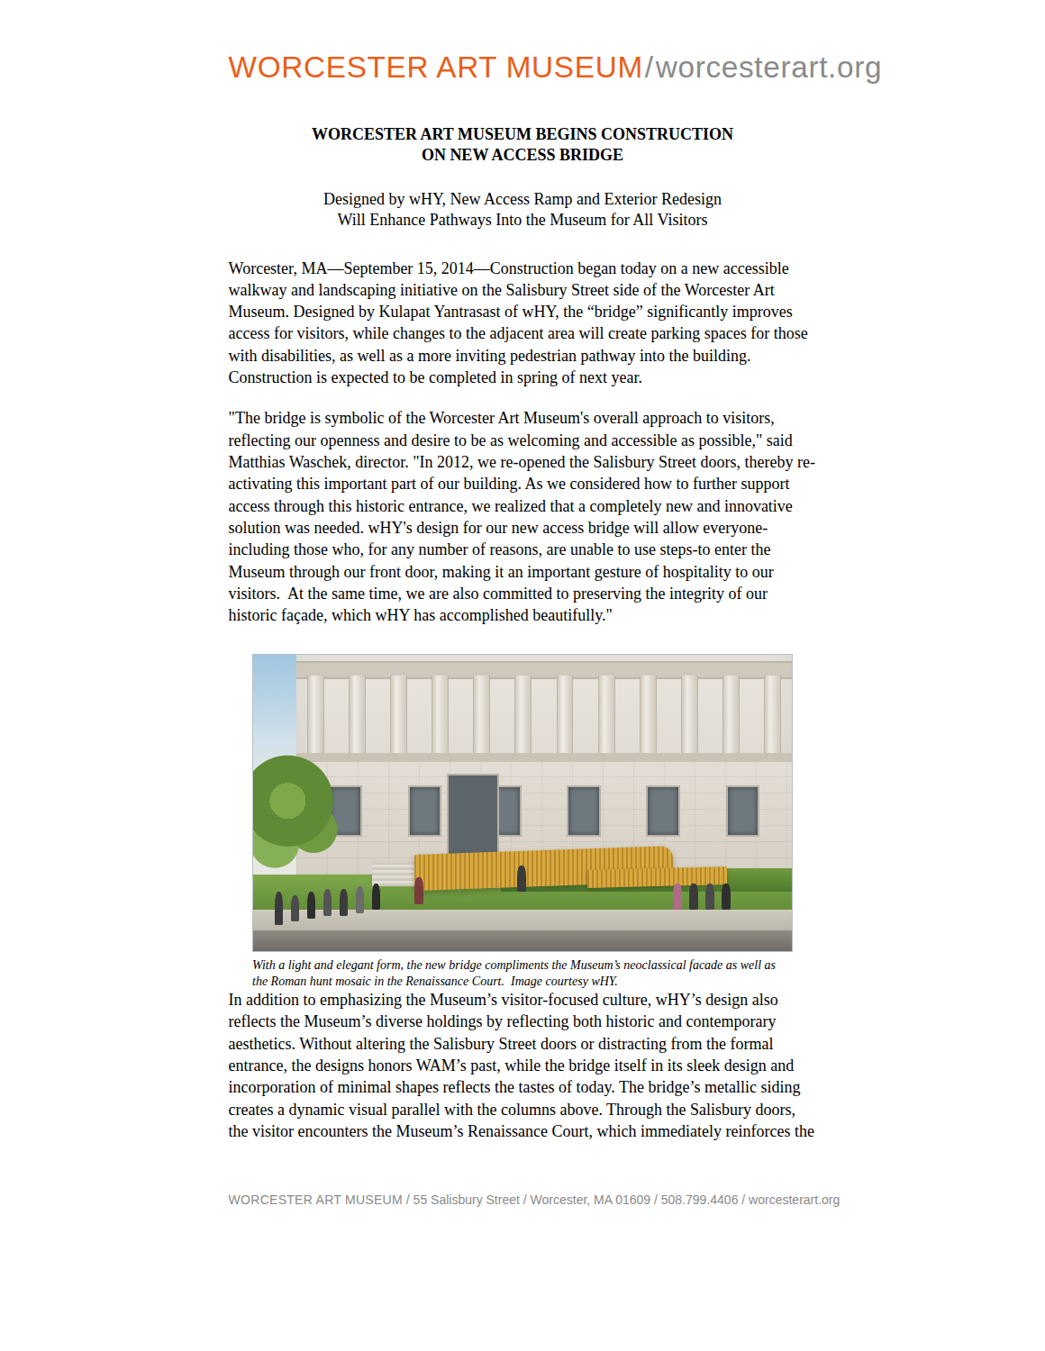WORCESTER ART MUSEUM/worcesterart.org
Worcester Art Museum Begins Construction
on New Access Bridge
Designed by wHY, New Access Ramp and Exterior Redesign
Will Enhance Pathways Into the Museum for All Visitors
Worcester, MA—September 15, 2014—Construction began today on a new accessible walkway and landscaping initiative on the Salisbury Street side of the Worcester Art Museum. Designed by Kulapat Yantrasast of wHY, the “bridge” significantly improves access for visitors, while changes to the adjacent area will create parking spaces for those with disabilities, as well as a more inviting pedestrian pathway into the building. Construction is expected to be completed in spring of next year.
"The bridge is symbolic of the Worcester Art Museum's overall approach to visitors, reflecting our openness and desire to be as welcoming and accessible as possible," said Matthias Waschek, director. "In 2012, we re-opened the Salisbury Street doors, thereby re-activating this important part of our building. As we considered how to further support access through this historic entrance, we realized that a completely new and innovative solution was needed. wHY's design for our new access bridge will allow everyone-including those who, for any number of reasons, are unable to use steps-to enter the Museum through our front door, making it an important gesture of hospitality to our visitors. At the same time, we are also committed to preserving the integrity of our historic façade, which wHY has accomplished beautifully."
With a light and elegant form, the new bridge compliments the Museum’s neoclassical facade as well as the Roman hunt mosaic in the Renaissance Court. Image courtesy wHY.
In addition to emphasizing the Museum’s visitor-focused culture, wHY’s design also reflects the Museum’s diverse holdings by reflecting both historic and contemporary aesthetics. Without altering the Salisbury Street doors or distracting from the formal entrance, the designs honors WAM’s past, while the bridge itself in its sleek design and incorporation of minimal shapes reflects the tastes of today. The bridge’s metallic siding creates a dynamic visual parallel with the columns above. Through the Salisbury doors, the visitor encounters the Museum’s Renaissance Court, which immediately reinforces the
WORCESTER ART MUSEUM / 55 Salisbury Street / Worcester, MA 01609 / 508.799.4406 / worcesterart.org